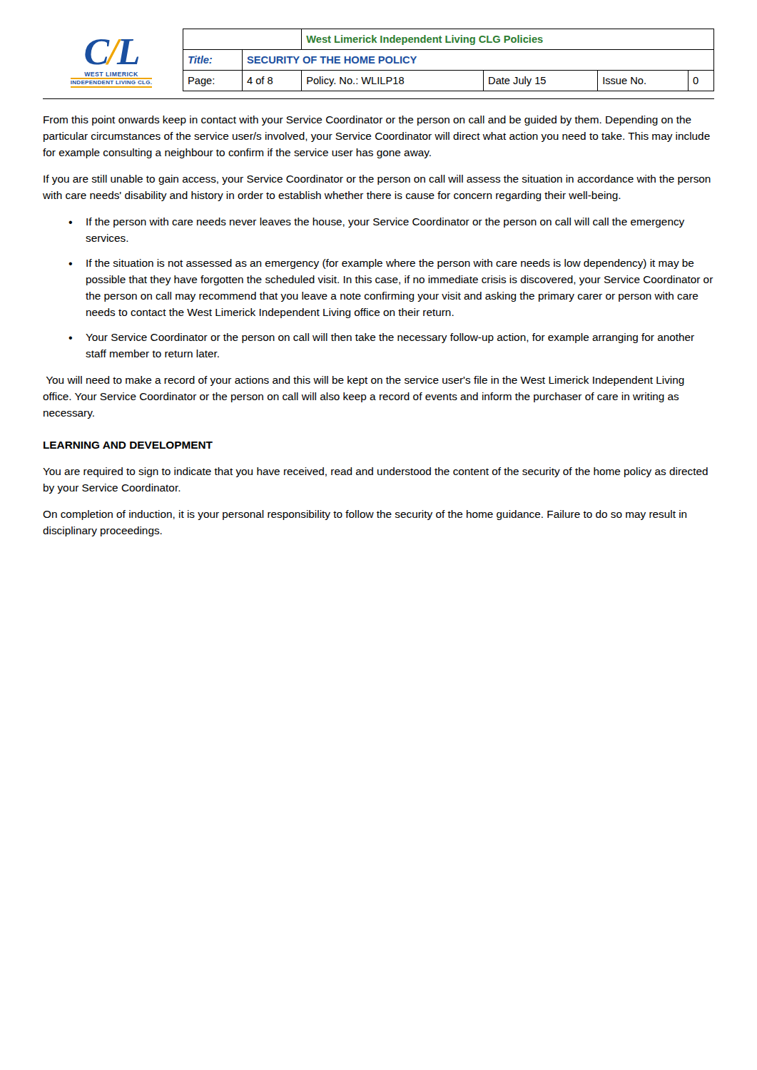| C / L WEST LIMERICK INDEPENDENT LIVING CLG. | | West Limerick Independent Living CLG Policies |
| Title: | SECURITY OF THE HOME POLICY |
| Page: | 4 of 8 | Policy. No.: WLILP18 | Date July 15 | Issue No. | 0 |
From this point onwards keep in contact with your Service Coordinator or the person on call and be guided by them. Depending on the particular circumstances of the service user/s involved, your Service Coordinator will direct what action you need to take. This may include for example consulting a neighbour to confirm if the service user has gone away.
If you are still unable to gain access, your Service Coordinator or the person on call will assess the situation in accordance with the person with care needs' disability and history in order to establish whether there is cause for concern regarding their well-being.
If the person with care needs never leaves the house, your Service Coordinator or the person on call will call the emergency services.
If the situation is not assessed as an emergency (for example where the person with care needs is low dependency) it may be possible that they have forgotten the scheduled visit. In this case, if no immediate crisis is discovered, your Service Coordinator or the person on call may recommend that you leave a note confirming your visit and asking the primary carer or person with care needs to contact the West Limerick Independent Living office on their return.
Your Service Coordinator or the person on call will then take the necessary follow-up action, for example arranging for another staff member to return later.
You will need to make a record of your actions and this will be kept on the service user's file in the West Limerick Independent Living office. Your Service Coordinator or the person on call will also keep a record of events and inform the purchaser of care in writing as necessary.
LEARNING AND DEVELOPMENT
You are required to sign to indicate that you have received, read and understood the content of the security of the home policy as directed by your Service Coordinator.
On completion of induction, it is your personal responsibility to follow the security of the home guidance. Failure to do so may result in disciplinary proceedings.